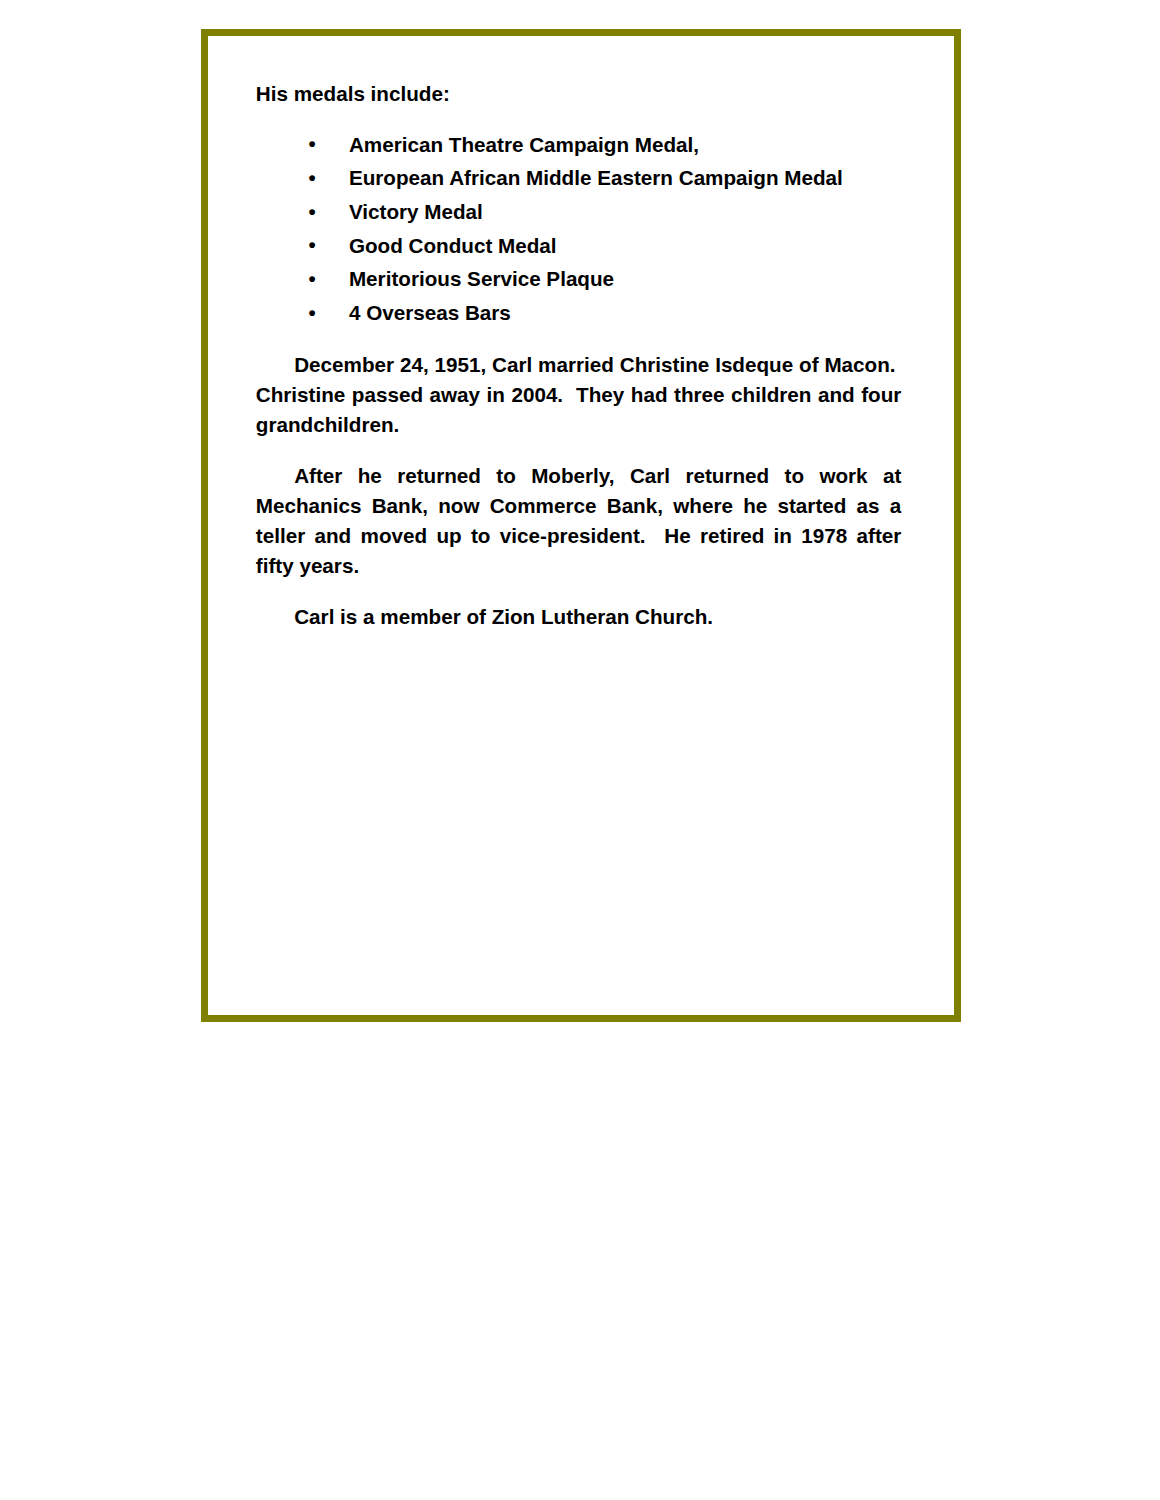His medals include:
American Theatre Campaign Medal,
European African Middle Eastern Campaign Medal
Victory Medal
Good Conduct Medal
Meritorious Service Plaque
4 Overseas Bars
December 24, 1951, Carl married Christine Isdeque of Macon. Christine passed away in 2004. They had three children and four grandchildren.
After he returned to Moberly, Carl returned to work at Mechanics Bank, now Commerce Bank, where he started as a teller and moved up to vice-president. He retired in 1978 after fifty years.
Carl is a member of Zion Lutheran Church.